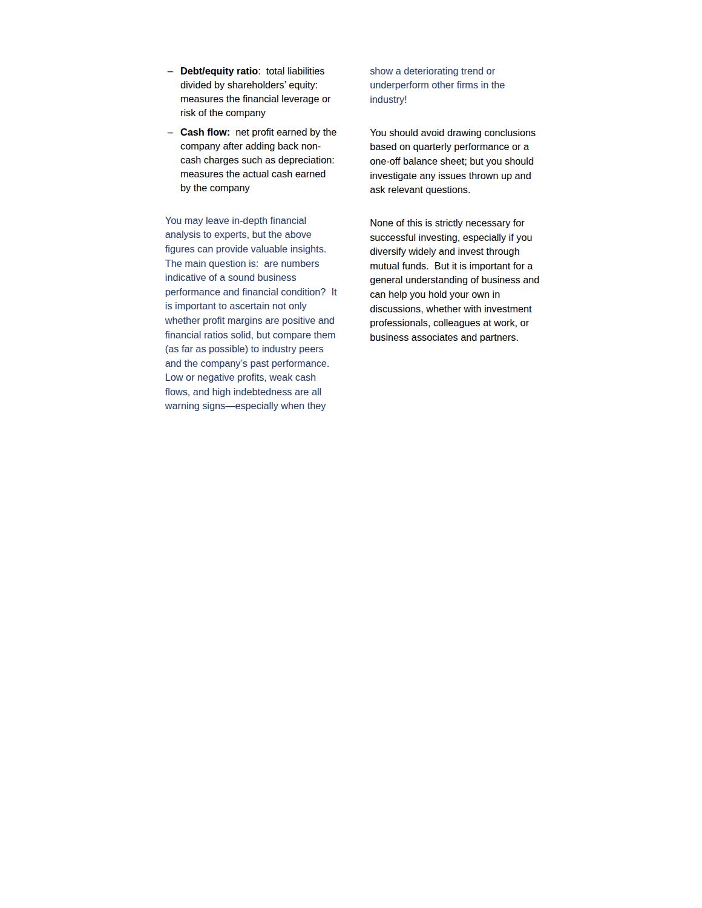Debt/equity ratio: total liabilities divided by shareholders’ equity: measures the financial leverage or risk of the company
Cash flow: net profit earned by the company after adding back non-cash charges such as depreciation: measures the actual cash earned by the company
You may leave in-depth financial analysis to experts, but the above figures can provide valuable insights. The main question is: are numbers indicative of a sound business performance and financial condition? It is important to ascertain not only whether profit margins are positive and financial ratios solid, but compare them (as far as possible) to industry peers and the company’s past performance. Low or negative profits, weak cash flows, and high indebtedness are all warning signs—especially when they show a deteriorating trend or underperform other firms in the industry!
You should avoid drawing conclusions based on quarterly performance or a one-off balance sheet; but you should investigate any issues thrown up and ask relevant questions.
None of this is strictly necessary for successful investing, especially if you diversify widely and invest through mutual funds. But it is important for a general understanding of business and can help you hold your own in discussions, whether with investment professionals, colleagues at work, or business associates and partners.